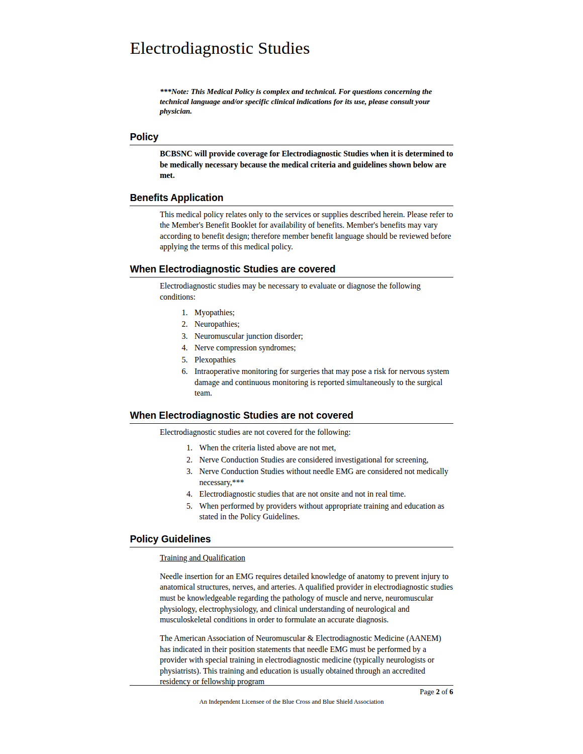Electrodiagnostic Studies
***Note: This Medical Policy is complex and technical. For questions concerning the technical language and/or specific clinical indications for its use, please consult your physician.
Policy
BCBSNC will provide coverage for Electrodiagnostic Studies when it is determined to be medically necessary because the medical criteria and guidelines shown below are met.
Benefits Application
This medical policy relates only to the services or supplies described herein. Please refer to the Member's Benefit Booklet for availability of benefits. Member's benefits may vary according to benefit design; therefore member benefit language should be reviewed before applying the terms of this medical policy.
When Electrodiagnostic Studies are covered
Electrodiagnostic studies may be necessary to evaluate or diagnose the following conditions:
Myopathies;
Neuropathies;
Neuromuscular junction disorder;
Nerve compression syndromes;
Plexopathies
Intraoperative monitoring for surgeries that may pose a risk for nervous system damage and continuous monitoring is reported simultaneously to the surgical team.
When Electrodiagnostic Studies are not covered
Electrodiagnostic studies are not covered for the following:
When the criteria listed above are not met,
Nerve Conduction Studies are considered investigational for screening,
Nerve Conduction Studies without needle EMG are considered not medically necessary,***
Electrodiagnostic studies that are not onsite and not in real time.
When performed by providers without appropriate training and education as stated in the Policy Guidelines.
Policy Guidelines
Training and Qualification
Needle insertion for an EMG requires detailed knowledge of anatomy to prevent injury to anatomical structures, nerves, and arteries. A qualified provider in electrodiagnostic studies must be knowledgeable regarding the pathology of muscle and nerve, neuromuscular physiology, electrophysiology, and clinical understanding of neurological and musculoskeletal conditions in order to formulate an accurate diagnosis.
The American Association of Neuromuscular & Electrodiagnostic Medicine (AANEM) has indicated in their position statements that needle EMG must be performed by a provider with special training in electrodiagnostic medicine (typically neurologists or physiatrists). This training and education is usually obtained through an accredited residency or fellowship program
Page 2 of 6
An Independent Licensee of the Blue Cross and Blue Shield Association